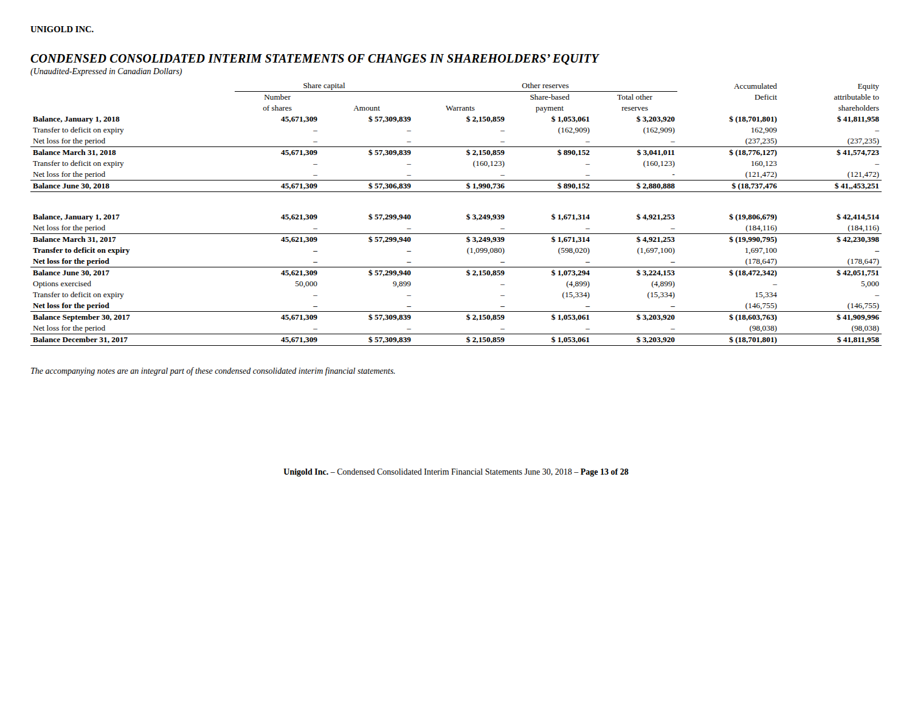UNIGOLD INC.
CONDENSED CONSOLIDATED INTERIM STATEMENTS OF CHANGES IN SHAREHOLDERS’ EQUITY
(Unaudited-Expressed in Canadian Dollars)
| | Share capital | Other reserves | Accumulated | Equity |
| --- | --- | --- | --- | --- |
| | Number | | | Share-based | Total other | Deficit | attributable to |
| | of shares | Amount | Warrants | payment | reserves | | shareholders |
| Balance, January 1, 2018 | 45,671,309 | $ 57,309,839 | $ 2,150,859 | $ 1,053,061 | $ 3,203,920 | $ (18,701,801) | $ 41,811,958 |
| Transfer to deficit on expiry | – | – | – | (162,909) | (162,909) | 162,909 | – |
| Net loss for the period | – | – | – | – | – | (237,235) | (237,235) |
| Balance March 31, 2018 | 45,671,309 | $ 57,309,839 | $ 2,150,859 | $ 890,152 | $ 3,041,011 | $ (18,776,127) | $ 41,574,723 |
| Transfer to deficit on expiry | – | – | (160,123) | – | (160,123) | 160,123 | – |
| Net loss for the period | – | – | – | – | - | (121,472) | (121,472) |
| Balance June 30, 2018 | 45,671,309 | $ 57,306,839 | $ 1,990,736 | $ 890,152 | $ 2,880,888 | $ (18,737,476 | $ 41,,453,251 |
| Balance, January 1, 2017 | 45,621,309 | $ 57,299,940 | $ 3,249,939 | $ 1,671,314 | $ 4,921,253 | $ (19,806,679) | $ 42,414,514 |
| Net loss for the period | – | – | – | – | – | (184,116) | (184,116) |
| Balance March 31, 2017 | 45,621,309 | $ 57,299,940 | $ 3,249,939 | $ 1,671,314 | $ 4,921,253 | $ (19,990,795) | $ 42,230,398 |
| Transfer to deficit on expiry | – | – | (1,099,080) | (598,020) | (1,697,100) | 1,697,100 | – |
| Net loss for the period | – | – | – | – | – | (178,647) | (178,647) |
| Balance June 30, 2017 | 45,621,309 | $ 57,299,940 | $ 2,150,859 | $ 1,073,294 | $ 3,224,153 | $ (18,472,342) | $ 42,051,751 |
| Options exercised | 50,000 | 9,899 | – | (4,899) | (4,899) | – | 5,000 |
| Transfer to deficit on expiry | – | – | – | (15,334) | (15,334) | 15,334 | – |
| Net loss for the period | – | – | – | – | – | (146,755) | (146,755) |
| Balance September 30, 2017 | 45,671,309 | $ 57,309,839 | $ 2,150,859 | $ 1,053,061 | $ 3,203,920 | $ (18,603,763) | $ 41,909,996 |
| Net loss for the period | – | – | – | – | – | (98,038) | (98,038) |
| Balance December 31, 2017 | 45,671,309 | $ 57,309,839 | $ 2,150,859 | $ 1,053,061 | $ 3,203,920 | $ (18,701,801) | $ 41,811,958 |
The accompanying notes are an integral part of these condensed consolidated interim financial statements.
Unigold Inc. – Condensed Consolidated Interim Financial Statements June 30, 2018 – Page 13 of 28